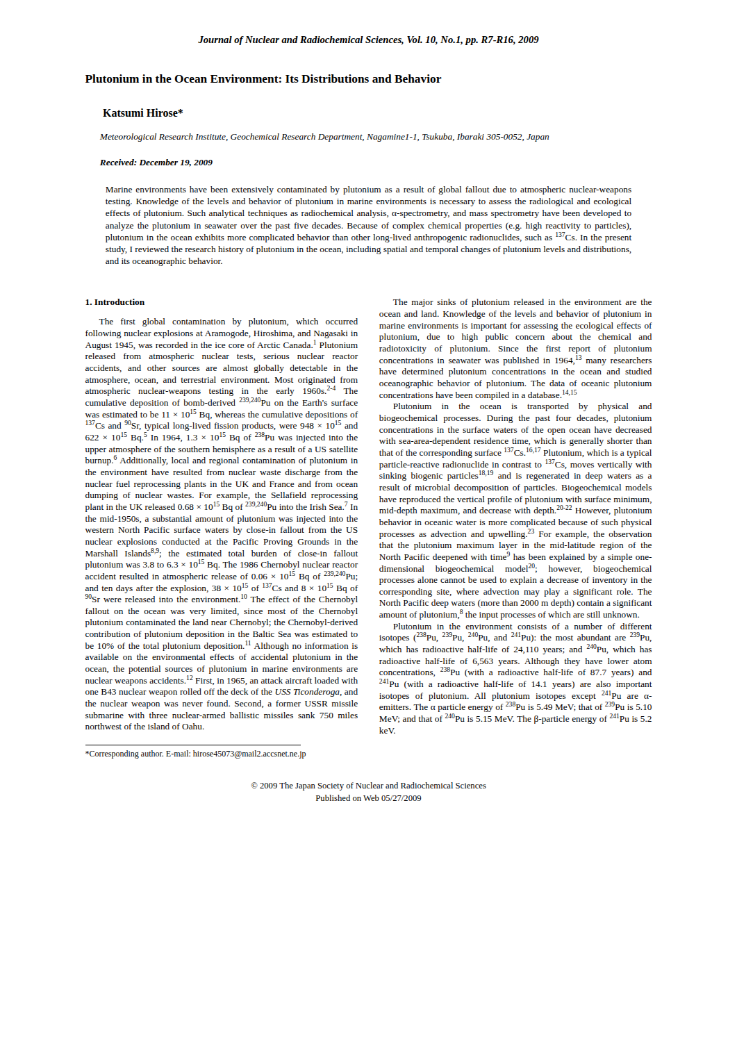Journal of Nuclear and Radiochemical Sciences, Vol. 10, No.1, pp. R7-R16, 2009
Plutonium in the Ocean Environment: Its Distributions and Behavior
Katsumi Hirose*
Meteorological Research Institute, Geochemical Research Department, Nagamine1-1, Tsukuba, Ibaraki 305-0052, Japan
Received: December 19, 2009
Marine environments have been extensively contaminated by plutonium as a result of global fallout due to atmospheric nuclear-weapons testing. Knowledge of the levels and behavior of plutonium in marine environments is necessary to assess the radiological and ecological effects of plutonium. Such analytical techniques as radiochemical analysis, α-spectrometry, and mass spectrometry have been developed to analyze the plutonium in seawater over the past five decades. Because of complex chemical properties (e.g. high reactivity to particles), plutonium in the ocean exhibits more complicated behavior than other long-lived anthropogenic radionuclides, such as 137Cs. In the present study, I reviewed the research history of plutonium in the ocean, including spatial and temporal changes of plutonium levels and distributions, and its oceanographic behavior.
1. Introduction
The first global contamination by plutonium, which occurred following nuclear explosions at Aramogode, Hiroshima, and Nagasaki in August 1945, was recorded in the ice core of Arctic Canada.1 Plutonium released from atmospheric nuclear tests, serious nuclear reactor accidents, and other sources are almost globally detectable in the atmosphere, ocean, and terrestrial environment. Most originated from atmospheric nuclear-weapons testing in the early 1960s.2-4 The cumulative deposition of bomb-derived 239,240Pu on the Earth's surface was estimated to be 11 × 1015 Bq, whereas the cumulative depositions of 137Cs and 90Sr, typical long-lived fission products, were 948 × 1015 and 622 × 1015 Bq.5 In 1964, 1.3 × 1015 Bq of 238Pu was injected into the upper atmosphere of the southern hemisphere as a result of a US satellite burnup.6 Additionally, local and regional contamination of plutonium in the environment have resulted from nuclear waste discharge from the nuclear fuel reprocessing plants in the UK and France and from ocean dumping of nuclear wastes. For example, the Sellafield reprocessing plant in the UK released 0.68 × 1015 Bq of 239,240Pu into the Irish Sea.7 In the mid-1950s, a substantial amount of plutonium was injected into the western North Pacific surface waters by close-in fallout from the US nuclear explosions conducted at the Pacific Proving Grounds in the Marshall Islands8,9; the estimated total burden of close-in fallout plutonium was 3.8 to 6.3 × 1015 Bq. The 1986 Chernobyl nuclear reactor accident resulted in atmospheric release of 0.06 × 1015 Bq of 239,240Pu; and ten days after the explosion, 38 × 1015 of 137Cs and 8 × 1015 Bq of 90Sr were released into the environment.10 The effect of the Chernobyl fallout on the ocean was very limited, since most of the Chernobyl plutonium contaminated the land near Chernobyl; the Chernobyl-derived contribution of plutonium deposition in the Baltic Sea was estimated to be 10% of the total plutonium deposition.11 Although no information is available on the environmental effects of accidental plutonium in the ocean, the potential sources of plutonium in marine environments are nuclear weapons accidents.12 First, in 1965, an attack aircraft loaded with one B43 nuclear weapon rolled off the deck of the USS Ticonderoga, and the nuclear weapon was never found. Second, a former USSR missile submarine with three nuclear-armed ballistic missiles sank 750 miles northwest of the island of Oahu.
The major sinks of plutonium released in the environment are the ocean and land. Knowledge of the levels and behavior of plutonium in marine environments is important for assessing the ecological effects of plutonium, due to high public concern about the chemical and radiotoxicity of plutonium. Since the first report of plutonium concentrations in seawater was published in 1964,13 many researchers have determined plutonium concentrations in the ocean and studied oceanographic behavior of plutonium. The data of oceanic plutonium concentrations have been compiled in a database.14,15
Plutonium in the ocean is transported by physical and biogeochemical processes. During the past four decades, plutonium concentrations in the surface waters of the open ocean have decreased with sea-area-dependent residence time, which is generally shorter than that of the corresponding surface 137Cs.16,17 Plutonium, which is a typical particle-reactive radionuclide in contrast to 137Cs, moves vertically with sinking biogenic particles18,19 and is regenerated in deep waters as a result of microbial decomposition of particles. Biogeochemical models have reproduced the vertical profile of plutonium with surface minimum, mid-depth maximum, and decrease with depth.20-22 However, plutonium behavior in oceanic water is more complicated because of such physical processes as advection and upwelling.23 For example, the observation that the plutonium maximum layer in the mid-latitude region of the North Pacific deepened with time9 has been explained by a simple one-dimensional biogeochemical model20; however, biogeochemical processes alone cannot be used to explain a decrease of inventory in the corresponding site, where advection may play a significant role. The North Pacific deep waters (more than 2000 m depth) contain a significant amount of plutonium,8 the input processes of which are still unknown.
Plutonium in the environment consists of a number of different isotopes (238Pu, 239Pu, 240Pu, and 241Pu): the most abundant are 239Pu, which has radioactive half-life of 24,110 years; and 240Pu, which has radioactive half-life of 6,563 years. Although they have lower atom concentrations, 238Pu (with a radioactive half-life of 87.7 years) and 241Pu (with a radioactive half-life of 14.1 years) are also important isotopes of plutonium. All plutonium isotopes except 241Pu are α-emitters. The α particle energy of 238Pu is 5.49 MeV; that of 239Pu is 5.10 MeV; and that of 240Pu is 5.15 MeV. The β-particle energy of 241Pu is 5.2 keV.
*Corresponding author. E-mail: hirose45073@mail2.accsnet.ne.jp
© 2009 The Japan Society of Nuclear and Radiochemical Sciences
Published on Web 05/27/2009